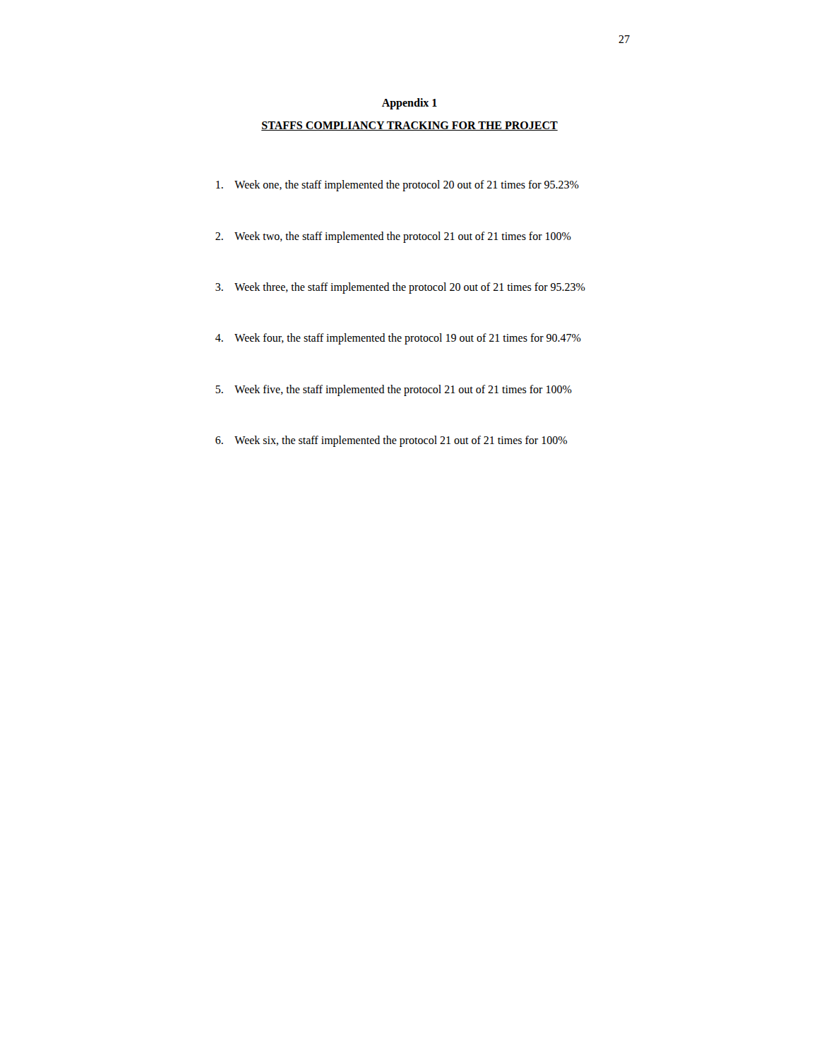27
Appendix 1
STAFFS COMPLIANCY TRACKING FOR THE PROJECT
Week one, the staff implemented the protocol 20 out of 21 times for 95.23%
Week two, the staff implemented the protocol 21 out of 21 times for 100%
Week three, the staff implemented the protocol 20 out of 21 times for 95.23%
Week four, the staff implemented the protocol 19 out of 21 times for 90.47%
Week five, the staff implemented the protocol 21 out of 21 times for 100%
Week six, the staff implemented the protocol 21 out of 21 times for 100%